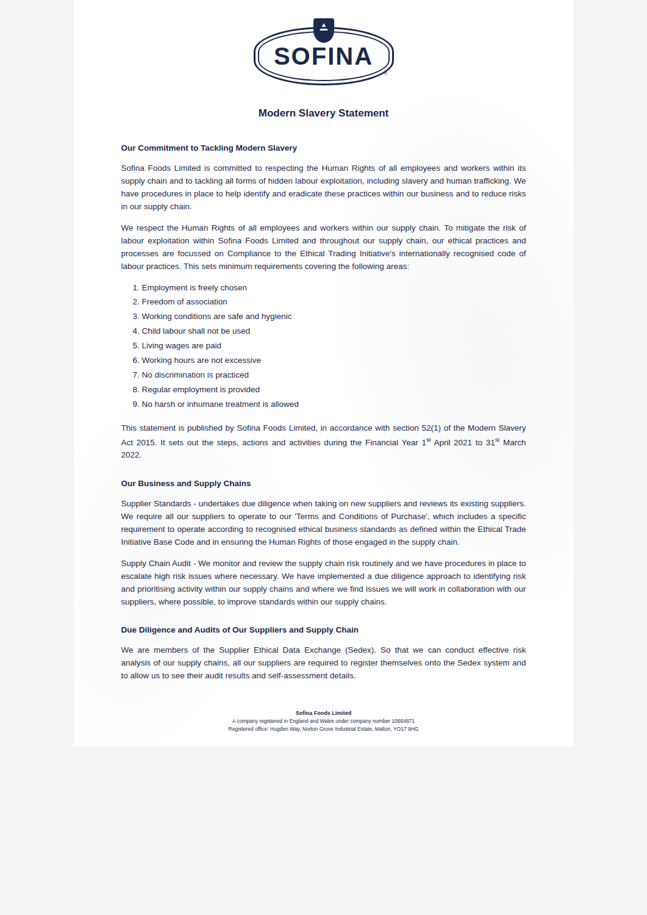SOFINA ®
Modern Slavery Statement
Our Commitment to Tackling Modern Slavery
Sofina Foods Limited is committed to respecting the Human Rights of all employees and workers within its supply chain and to tackling all forms of hidden labour exploitation, including slavery and human trafficking. We have procedures in place to help identify and eradicate these practices within our business and to reduce risks in our supply chain.
We respect the Human Rights of all employees and workers within our supply chain. To mitigate the risk of labour exploitation within Sofina Foods Limited and throughout our supply chain, our ethical practices and processes are focussed on Compliance to the Ethical Trading Initiative's internationally recognised code of labour practices. This sets minimum requirements covering the following areas:
Employment is freely chosen
Freedom of association
Working conditions are safe and hygienic
Child labour shall not be used
Living wages are paid
Working hours are not excessive
No discrimination is practiced
Regular employment is provided
No harsh or inhumane treatment is allowed
This statement is published by Sofina Foods Limited, in accordance with section 52(1) of the Modern Slavery Act 2015. It sets out the steps, actions and activities during the Financial Year 1st April 2021 to 31st March 2022.
Our Business and Supply Chains
Supplier Standards - undertakes due diligence when taking on new suppliers and reviews its existing suppliers. We require all our suppliers to operate to our 'Terms and Conditions of Purchase', which includes a specific requirement to operate according to recognised ethical business standards as defined within the Ethical Trade Initiative Base Code and in ensuring the Human Rights of those engaged in the supply chain.
Supply Chain Audit - We monitor and review the supply chain risk routinely and we have procedures in place to escalate high risk issues where necessary. We have implemented a due diligence approach to identifying risk and prioritising activity within our supply chains and where we find issues we will work in collaboration with our suppliers, where possible, to improve standards within our supply chains.
Due Diligence and Audits of Our Suppliers and Supply Chain
We are members of the Supplier Ethical Data Exchange (Sedex). So that we can conduct effective risk analysis of our supply chains, all our suppliers are required to register themselves onto the Sedex system and to allow us to see their audit results and self-assessment details.
Sofina Foods Limited
A company registered in England and Wales under company number 10664871
Registered office: Hugden Way, Norton Grove Industrial Estate, Malton, YO17 9HG